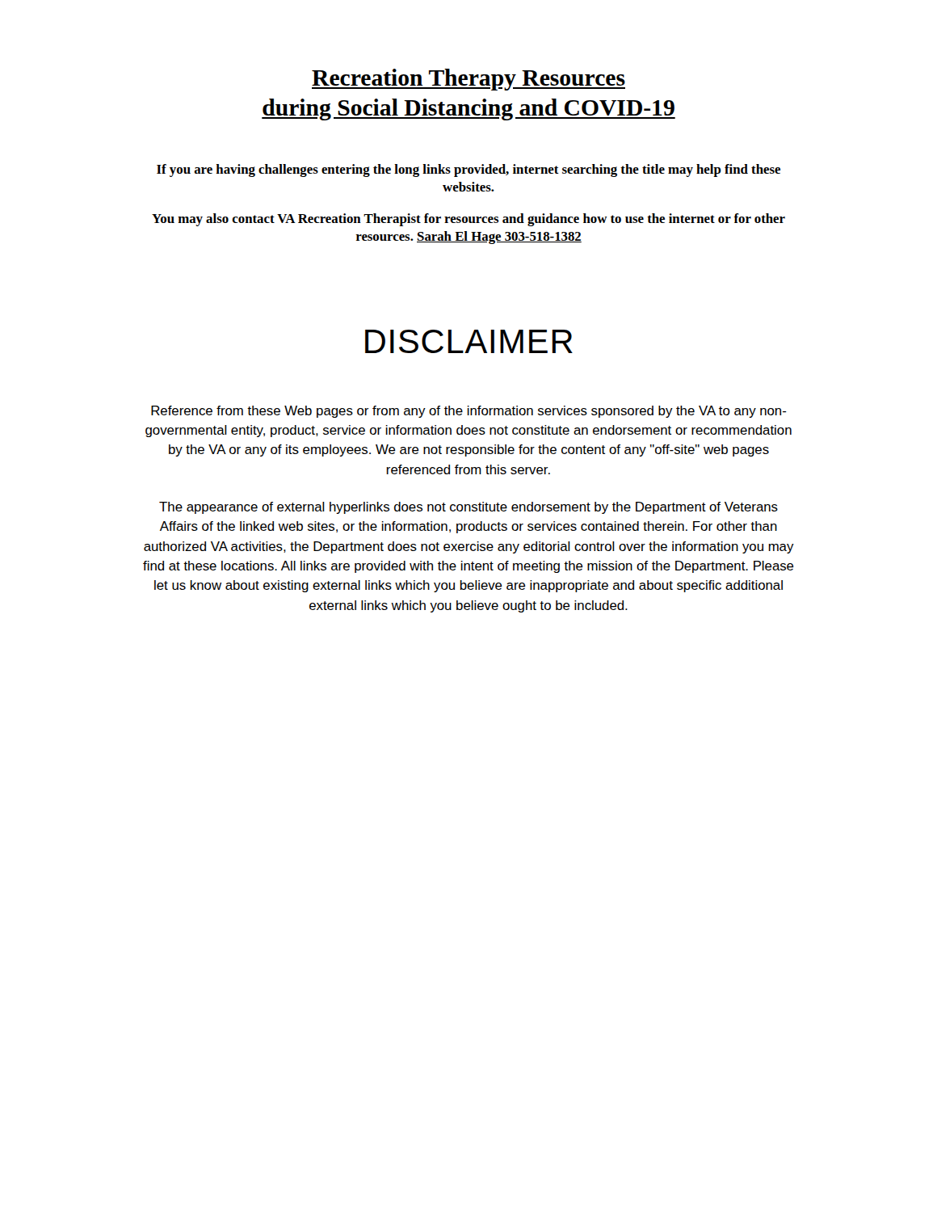Recreation Therapy Resources
during Social Distancing and COVID-19
If you are having challenges entering the long links provided, internet searching the title may help find these websites.
You may also contact VA Recreation Therapist for resources and guidance how to use the internet or for other resources. Sarah El Hage 303-518-1382
DISCLAIMER
Reference from these Web pages or from any of the information services sponsored by the VA to any non-governmental entity, product, service or information does not constitute an endorsement or recommendation by the VA or any of its employees. We are not responsible for the content of any "off-site" web pages referenced from this server.
The appearance of external hyperlinks does not constitute endorsement by the Department of Veterans Affairs of the linked web sites, or the information, products or services contained therein. For other than authorized VA activities, the Department does not exercise any editorial control over the information you may find at these locations. All links are provided with the intent of meeting the mission of the Department. Please let us know about existing external links which you believe are inappropriate and about specific additional external links which you believe ought to be included.